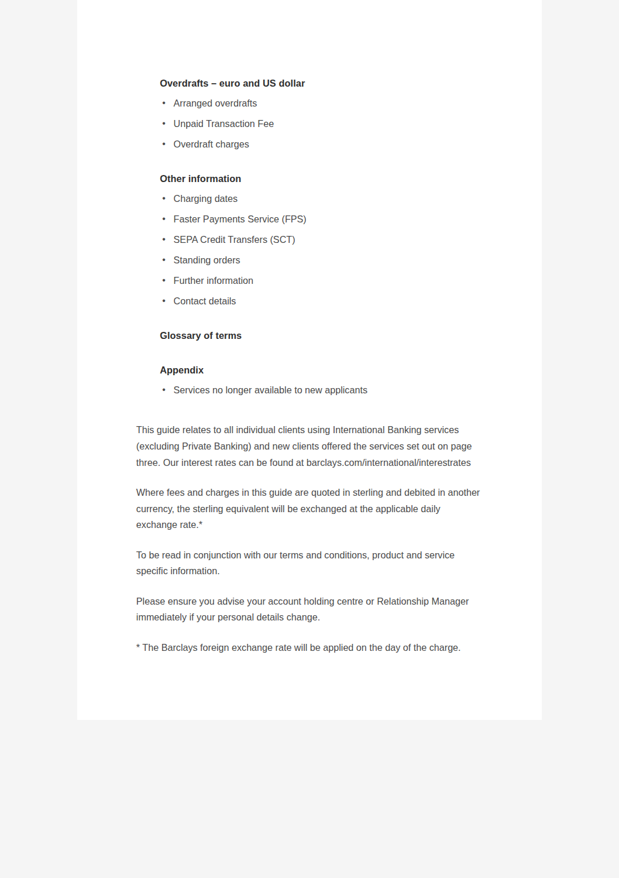Overdrafts – euro and US dollar
Arranged overdrafts
Unpaid Transaction Fee
Overdraft charges
Other information
Charging dates
Faster Payments Service (FPS)
SEPA Credit Transfers (SCT)
Standing orders
Further information
Contact details
Glossary of terms
Appendix
Services no longer available to new applicants
This guide relates to all individual clients using International Banking services (excluding Private Banking) and new clients offered the services set out on page three. Our interest rates can be found at barclays.com/international/interestrates
Where fees and charges in this guide are quoted in sterling and debited in another currency, the sterling equivalent will be exchanged at the applicable daily exchange rate.*
To be read in conjunction with our terms and conditions, product and service specific information.
Please ensure you advise your account holding centre or Relationship Manager immediately if your personal details change.
* The Barclays foreign exchange rate will be applied on the day of the charge.